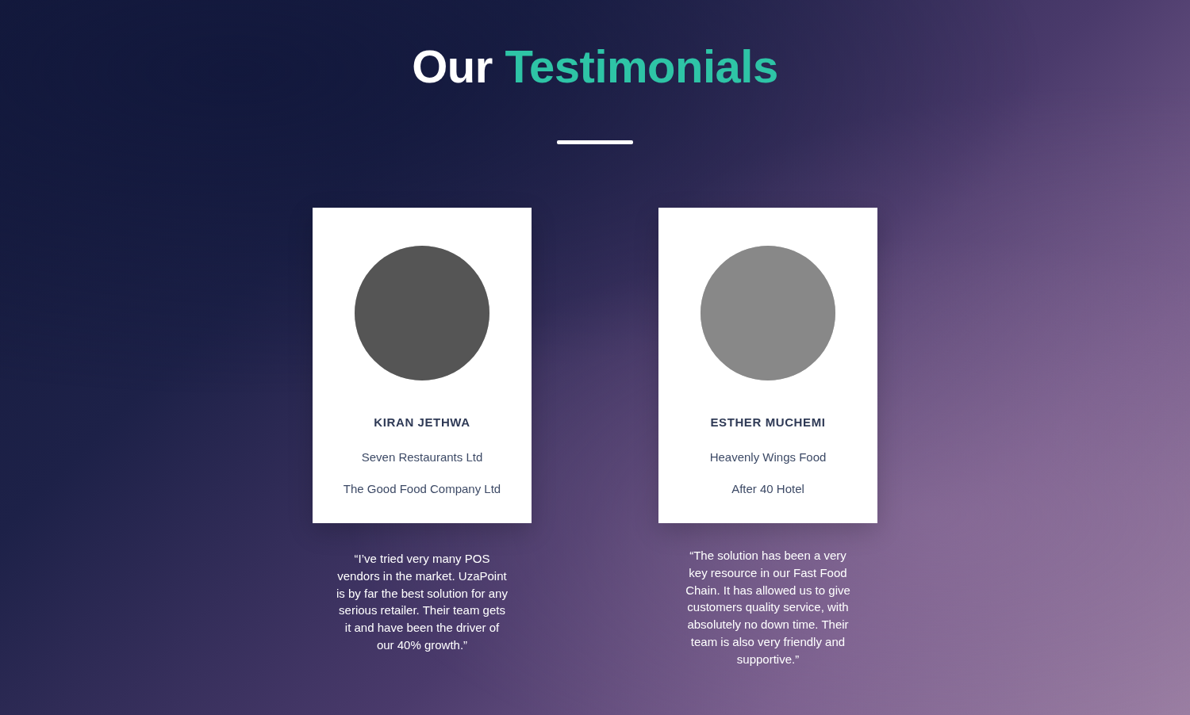Our Testimonials
Kiran Jethwa
Seven Restaurants Ltd
The Good Food Company Ltd
“I’ve tried very many POS vendors in the market. UzaPoint is by far the best solution for any serious retailer. Their team gets it and have been the driver of our 40% growth.”
Esther Muchemi
Heavenly Wings Food
After 40 Hotel
“The solution has been a very key resource in our Fast Food Chain. It has allowed us to give customers quality service, with absolutely no down time. Their team is also very friendly and supportive.”